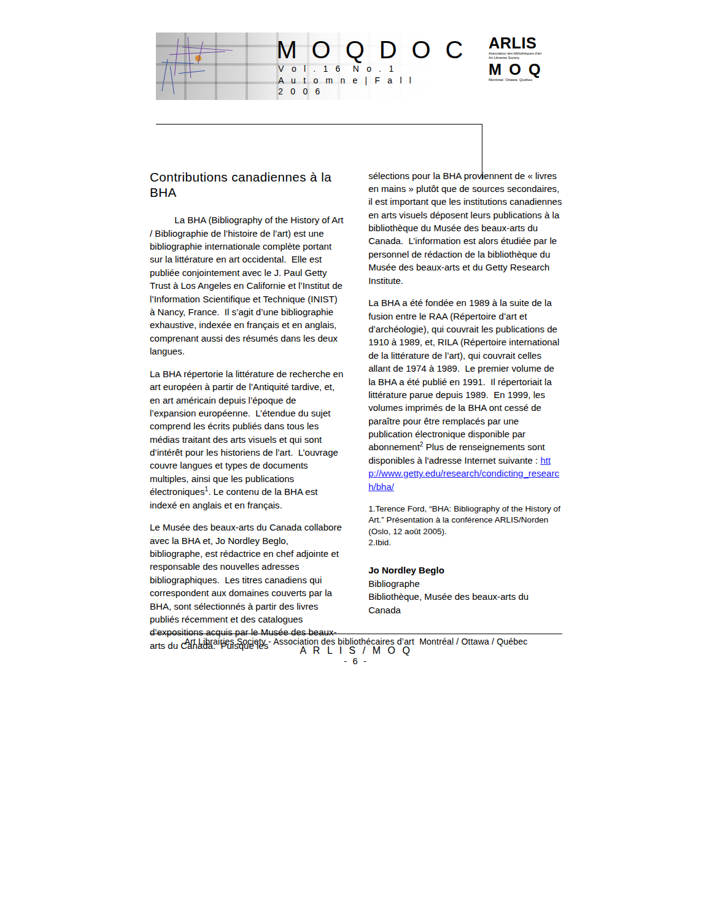M O Q D O C
V o l . 1 6 N o . 1
A u t o m n e | F a l l
2 0 0 6
ARLIS
Association des bibliothèques d'art
Art Libraries Society
M O Q
Montréal Ottawa Québec
Contributions canadiennes à la BHA
La BHA (Bibliography of the History of Art / Bibliographie de l’histoire de l’art) est une bibliographie internationale complète portant sur la littérature en art occidental. Elle est publiée conjointement avec le J. Paul Getty Trust à Los Angeles en Californie et l’Institut de l’Information Scientifique et Technique (INIST) à Nancy, France. Il s’agit d’une bibliographie exhaustive, indexée en français et en anglais, comprenant aussi des résumés dans les deux langues.
La BHA répertorie la littérature de recherche en art européen à partir de l’Antiquité tardive, et, en art américain depuis l’époque de l’expansion européenne. L’étendue du sujet comprend les écrits publiés dans tous les médias traitant des arts visuels et qui sont d’intérêt pour les historiens de l’art. L’ouvrage couvre langues et types de documents multiples, ainsi que les publications électroniques1. Le contenu de la BHA est indexé en anglais et en français.
Le Musée des beaux-arts du Canada collabore avec la BHA et, Jo Nordley Beglo, bibliographe, est rédactrice en chef adjointe et responsable des nouvelles adresses bibliographiques. Les titres canadiens qui correspondent aux domaines couverts par la BHA, sont sélectionnés à partir des livres publiés récemment et des catalogues d’expositions acquis par le Musée des beaux-arts du Canada. Puisque les
sélections pour la BHA proviennent de « livres en mains » plutôt que de sources secondaires, il est important que les institutions canadiennes en arts visuels déposent leurs publications à la bibliothèque du Musée des beaux-arts du Canada. L’information est alors étudiée par le personnel de rédaction de la bibliothèque du Musée des beaux-arts et du Getty Research Institute.
La BHA a été fondée en 1989 à la suite de la fusion entre le RAA (Répertoire d’art et d’archéologie), qui couvrait les publications de 1910 à 1989, et, RILA (Répertoire international de la littérature de l’art), qui couvrait celles allant de 1974 à 1989. Le premier volume de la BHA a été publié en 1991. Il répertoriait la littérature parue depuis 1989. En 1999, les volumes imprimés de la BHA ont cessé de paraître pour être remplacés par une publication électronique disponible par abonnement2 Plus de renseignements sont disponibles à l’adresse Internet suivante : http://www.getty.edu/research/condicting_research/bha/
1.Terence Ford, “BHA: Bibliography of the History of Art.” Présentation à la conférence ARLIS/Norden (Oslo, 12 août 2005).
2.Ibid.
Jo Nordley Beglo
Bibliographe
Bibliothèque, Musée des beaux-arts du Canada
Art Librairies Society - Association des bibliothécaires d’art Montréal / Ottawa / Québec
A R L I S / M O Q
- 6 -